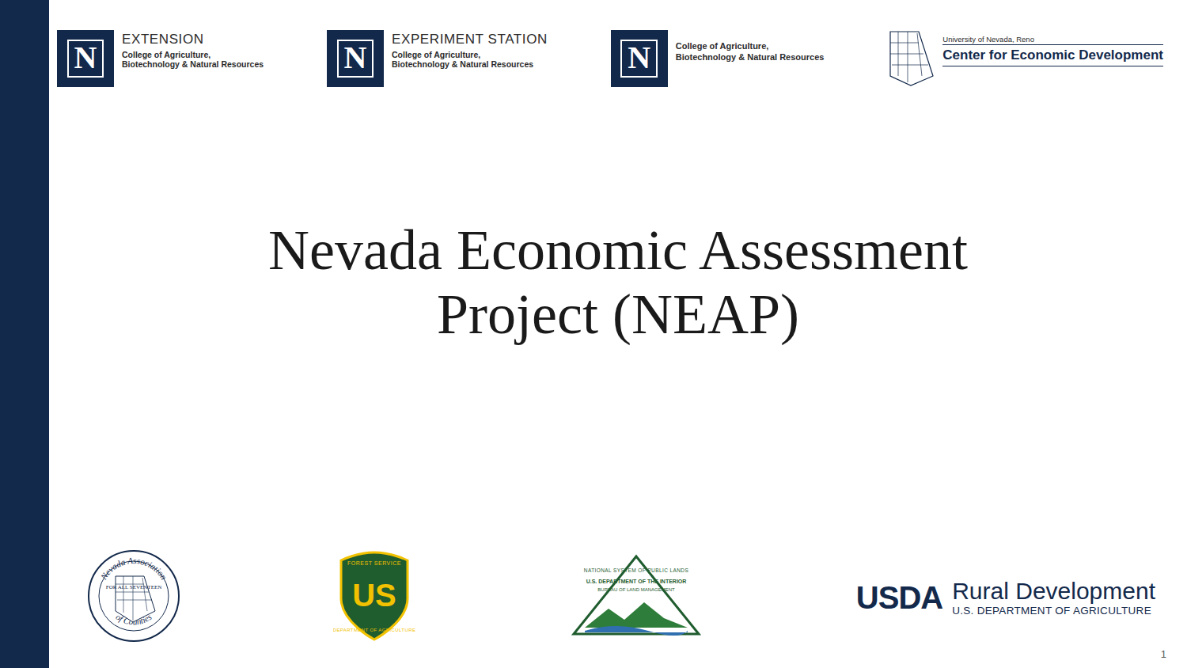N
Extension
College of Agriculture, Biotechnology & Natural Resources
N
Experiment Station
College of Agriculture, Biotechnology & Natural Resources
N
College of Agriculture,
Biotechnology & Natural Resources
University of Nevada, Reno
Center for Economic Development
Nevada Economic Assessment Project (NEAP)
Nevada Association of Counties FOR ALL SEVENTEEN
FOREST SERVICE US DEPARTMENT OF AGRICULTURE
NATIONAL SYSTEM OF PUBLIC LANDS U.S. DEPARTMENT OF THE INTERIOR BUREAU OF LAND MANAGEMENT
USDA
Rural Development
U.S. DEPARTMENT OF AGRICULTURE
1